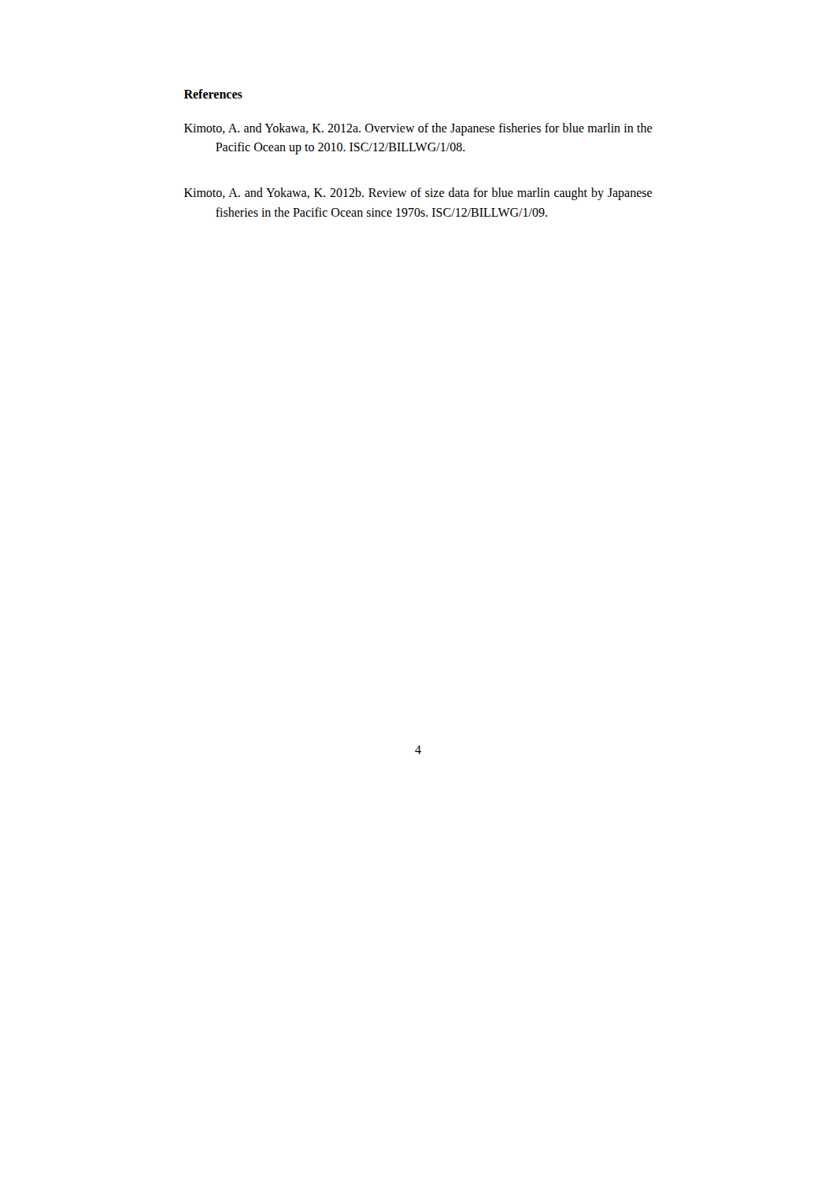References
Kimoto, A. and Yokawa, K. 2012a. Overview of the Japanese fisheries for blue marlin in the Pacific Ocean up to 2010. ISC/12/BILLWG/1/08.
Kimoto, A. and Yokawa, K. 2012b. Review of size data for blue marlin caught by Japanese fisheries in the Pacific Ocean since 1970s. ISC/12/BILLWG/1/09.
4